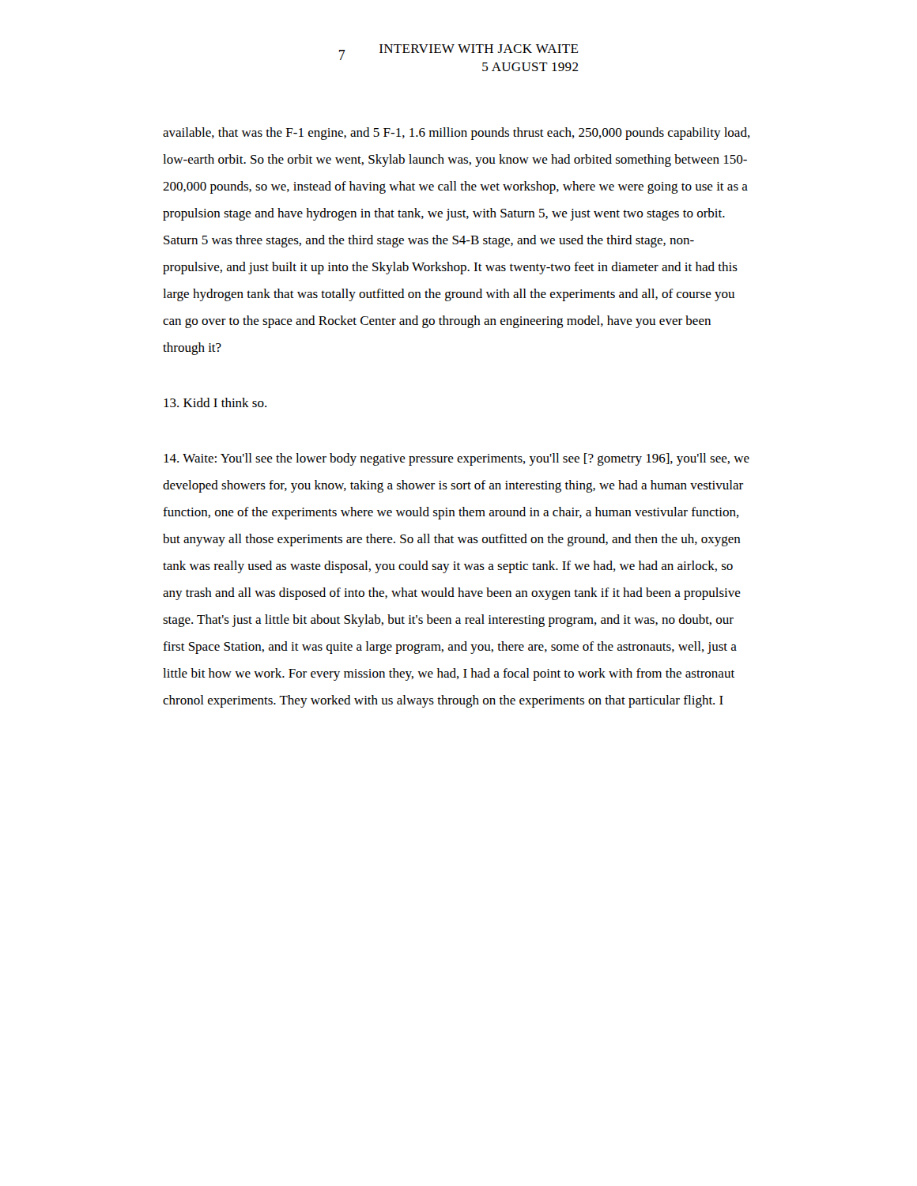7
INTERVIEW WITH JACK WAITE 5 AUGUST 1992
available, that was the F-1 engine, and 5 F-1, 1.6 million pounds thrust each, 250,000 pounds capability load, low-earth orbit. So the orbit we went, Skylab launch was, you know we had orbited something between 150-200,000 pounds, so we, instead of having what we call the wet workshop, where we were going to use it as a propulsion stage and have hydrogen in that tank, we just, with Saturn 5, we just went two stages to orbit. Saturn 5 was three stages, and the third stage was the S4-B stage, and we used the third stage, non-propulsive, and just built it up into the Skylab Workshop. It was twenty-two feet in diameter and it had this large hydrogen tank that was totally outfitted on the ground with all the experiments and all, of course you can go over to the space and Rocket Center and go through an engineering model, have you ever been through it?
13. Kidd I think so.
14. Waite: You'll see the lower body negative pressure experiments, you'll see [? gometry 196], you'll see, we developed showers for, you know, taking a shower is sort of an interesting thing, we had a human vestivular function, one of the experiments where we would spin them around in a chair, a human vestivular function, but anyway all those experiments are there. So all that was outfitted on the ground, and then the uh, oxygen tank was really used as waste disposal, you could say it was a septic tank. If we had, we had an airlock, so any trash and all was disposed of into the, what would have been an oxygen tank if it had been a propulsive stage. That's just a little bit about Skylab, but it's been a real interesting program, and it was, no doubt, our first Space Station, and it was quite a large program, and you, there are, some of the astronauts, well, just a little bit how we work. For every mission they, we had, I had a focal point to work with from the astronaut chronol experiments. They worked with us always through on the experiments on that particular flight. I